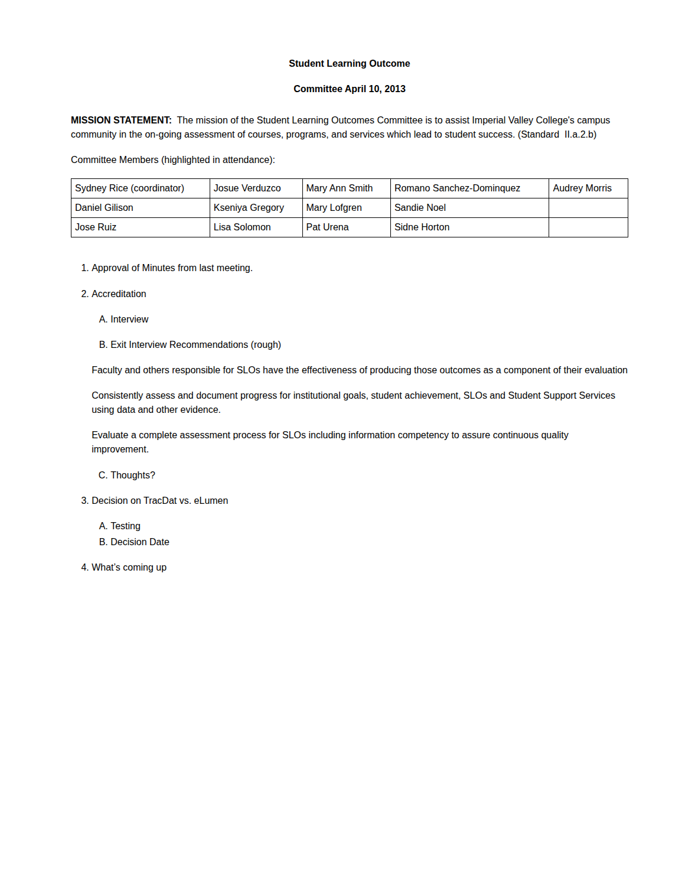Student Learning Outcome
Committee April 10, 2013
MISSION STATEMENT: The mission of the Student Learning Outcomes Committee is to assist Imperial Valley College's campus community in the on-going assessment of courses, programs, and services which lead to student success. (Standard II.a.2.b)
Committee Members (highlighted in attendance):
| Sydney Rice (coordinator) | Josue Verduzco | Mary Ann Smith | Romano Sanchez-Dominquez | Audrey Morris |
| Daniel Gilison | Kseniya Gregory | Mary Lofgren | Sandie Noel | |
| Jose Ruiz | Lisa Solomon | Pat Urena | Sidne Horton | |
Approval of Minutes from last meeting.
Accreditation
Interview
Exit Interview Recommendations (rough)
Faculty and others responsible for SLOs have the effectiveness of producing those outcomes as a component of their evaluation
Consistently assess and document progress for institutional goals, student achievement, SLOs and Student Support Services using data and other evidence.
Evaluate a complete assessment process for SLOs including information competency to assure continuous quality improvement.
Thoughts?
Decision on TracDat vs. eLumen
Testing
Decision Date
What’s coming up